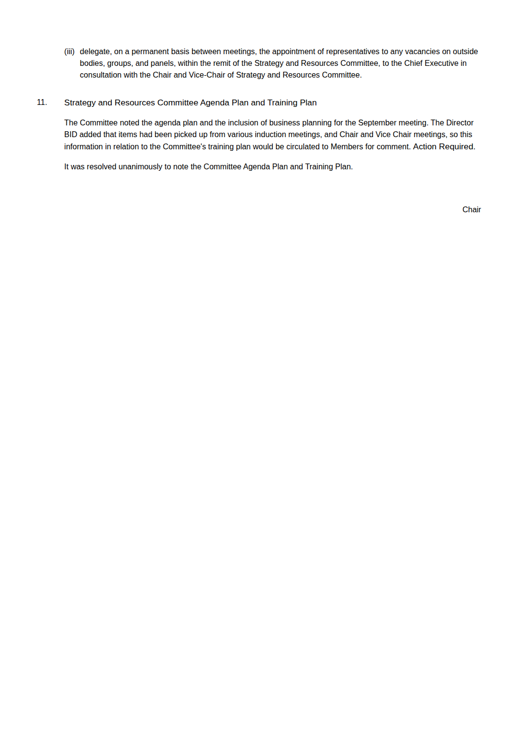(iii)
delegate, on a permanent basis between meetings, the appointment of representatives to any vacancies on outside bodies, groups, and panels, within the remit of the Strategy and Resources Committee, to the Chief Executive in consultation with the Chair and Vice-Chair of Strategy and Resources Committee.
11.
Strategy and Resources Committee Agenda Plan and Training Plan
The Committee noted the agenda plan and the inclusion of business planning for the September meeting. The Director BID added that items had been picked up from various induction meetings, and Chair and Vice Chair meetings, so this information in relation to the Committee's training plan would be circulated to Members for comment. Action Required.
It was resolved unanimously to note the Committee Agenda Plan and Training Plan.
Chair